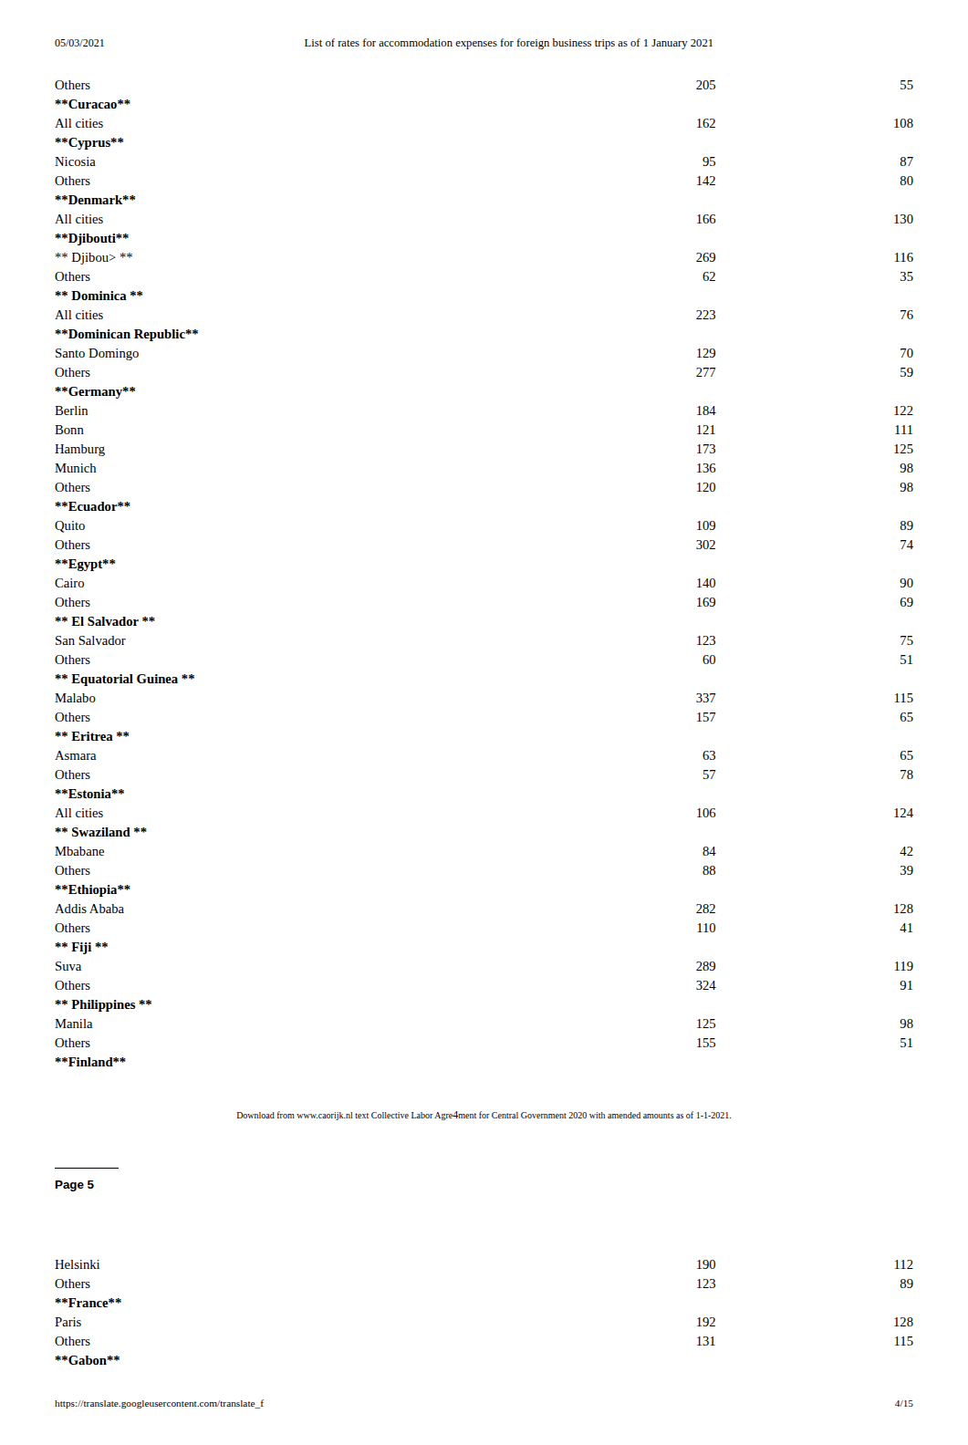05/03/2021 List of rates for accommodation expenses for foreign business trips as of 1 January 2021
| Others | 205 | 55 |
| **Curacao** | | |
| All cities | 162 | 108 |
| **Cyprus** | | |
| Nicosia | 95 | 87 |
| Others | 142 | 80 |
| **Denmark** | | |
| All cities | 166 | 130 |
| **Djibouti** | | |
| ** Djibou> ** | 269 | 116 |
| Others | 62 | 35 |
| ** Dominica ** | | |
| All cities | 223 | 76 |
| **Dominican Republic** | | |
| Santo Domingo | 129 | 70 |
| Others | 277 | 59 |
| **Germany** | | |
| Berlin | 184 | 122 |
| Bonn | 121 | 111 |
| Hamburg | 173 | 125 |
| Munich | 136 | 98 |
| Others | 120 | 98 |
| **Ecuador** | | |
| Quito | 109 | 89 |
| Others | 302 | 74 |
| **Egypt** | | |
| Cairo | 140 | 90 |
| Others | 169 | 69 |
| ** El Salvador ** | | |
| San Salvador | 123 | 75 |
| Others | 60 | 51 |
| ** Equatorial Guinea ** | | |
| Malabo | 337 | 115 |
| Others | 157 | 65 |
| ** Eritrea ** | | |
| Asmara | 63 | 65 |
| Others | 57 | 78 |
| **Estonia** | | |
| All cities | 106 | 124 |
| ** Swaziland ** | | |
| Mbabane | 84 | 42 |
| Others | 88 | 39 |
| **Ethiopia** | | |
| Addis Ababa | 282 | 128 |
| Others | 110 | 41 |
| ** Fiji ** | | |
| Suva | 289 | 119 |
| Others | 324 | 91 |
| ** Philippines ** | | |
| Manila | 125 | 98 |
| Others | 155 | 51 |
| **Finland** | | |
Download from www.caorijk.nl text Collective Labor Agre4ment for Central Government 2020 with amended amounts as of 1-1-2021.
Page 5
| Helsinki | 190 | 112 |
| Others | 123 | 89 |
| **France** | | |
| Paris | 192 | 128 |
| Others | 131 | 115 |
| **Gabon** | | |
https://translate.googleusercontent.com/translate_f 4/15